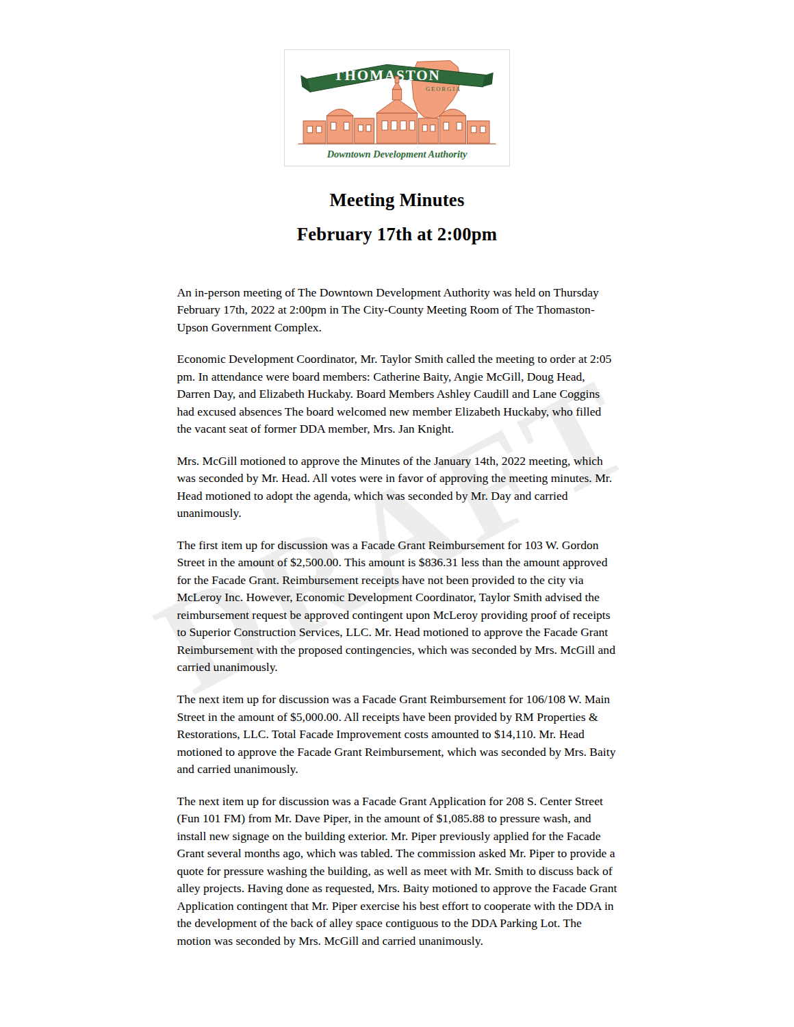DRAFT
THOMASTON GEORGIA Est. 1825 Downtown Development Authority
Meeting Minutes
February 17th at 2:00pm
An in-person meeting of The Downtown Development Authority was held on Thursday February 17th, 2022 at 2:00pm in The City-County Meeting Room of The Thomaston-Upson Government Complex.
Economic Development Coordinator, Mr. Taylor Smith called the meeting to order at 2:05 pm. In attendance were board members: Catherine Baity, Angie McGill, Doug Head, Darren Day, and Elizabeth Huckaby. Board Members Ashley Caudill and Lane Coggins had excused absences The board welcomed new member Elizabeth Huckaby, who filled the vacant seat of former DDA member, Mrs. Jan Knight.
Mrs. McGill motioned to approve the Minutes of the January 14th, 2022 meeting, which was seconded by Mr. Head. All votes were in favor of approving the meeting minutes. Mr. Head motioned to adopt the agenda, which was seconded by Mr. Day and carried unanimously.
The first item up for discussion was a Facade Grant Reimbursement for 103 W. Gordon Street in the amount of $2,500.00. This amount is $836.31 less than the amount approved for the Facade Grant. Reimbursement receipts have not been provided to the city via McLeroy Inc. However, Economic Development Coordinator, Taylor Smith advised the reimbursement request be approved contingent upon McLeroy providing proof of receipts to Superior Construction Services, LLC. Mr. Head motioned to approve the Facade Grant Reimbursement with the proposed contingencies, which was seconded by Mrs. McGill and carried unanimously.
The next item up for discussion was a Facade Grant Reimbursement for 106/108 W. Main Street in the amount of $5,000.00. All receipts have been provided by RM Properties & Restorations, LLC. Total Facade Improvement costs amounted to $14,110. Mr. Head motioned to approve the Facade Grant Reimbursement, which was seconded by Mrs. Baity and carried unanimously.
The next item up for discussion was a Facade Grant Application for 208 S. Center Street (Fun 101 FM) from Mr. Dave Piper, in the amount of $1,085.88 to pressure wash, and install new signage on the building exterior. Mr. Piper previously applied for the Facade Grant several months ago, which was tabled. The commission asked Mr. Piper to provide a quote for pressure washing the building, as well as meet with Mr. Smith to discuss back of alley projects. Having done as requested, Mrs. Baity motioned to approve the Facade Grant Application contingent that Mr. Piper exercise his best effort to cooperate with the DDA in the development of the back of alley space contiguous to the DDA Parking Lot. The motion was seconded by Mrs. McGill and carried unanimously.